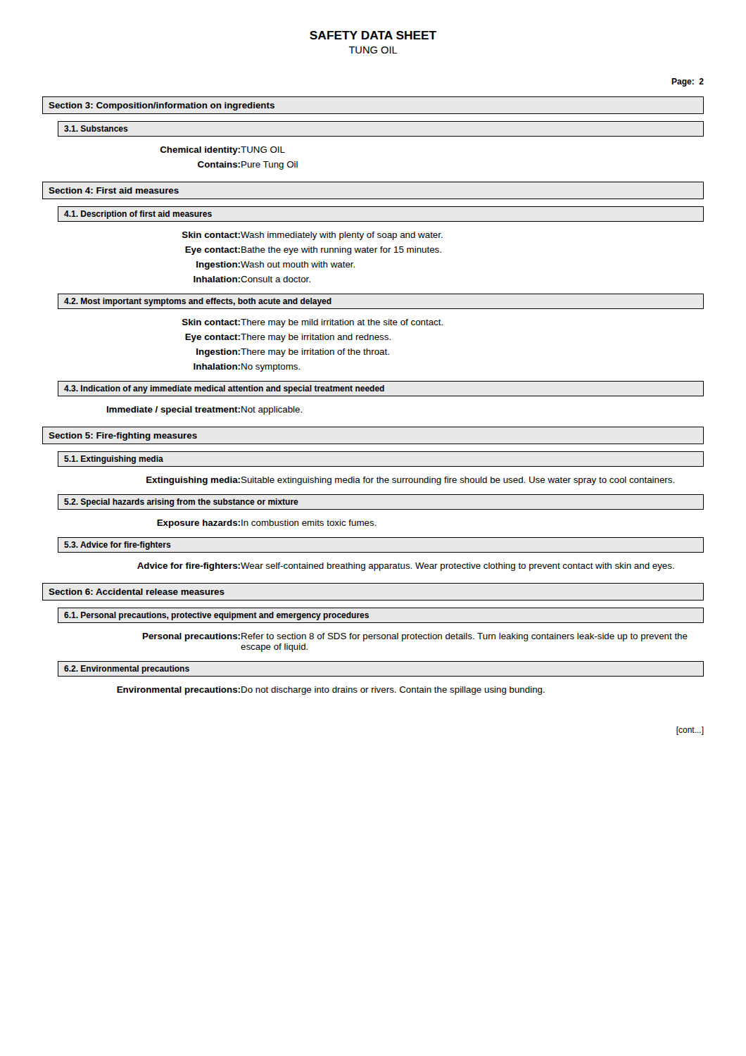SAFETY DATA SHEET
TUNG OIL
Page: 2
Section 3: Composition/information on ingredients
3.1. Substances
| Chemical identity: | TUNG OIL |
| Contains: | Pure Tung Oil |
Section 4: First aid measures
4.1. Description of first aid measures
| Skin contact: | Wash immediately with plenty of soap and water. |
| Eye contact: | Bathe the eye with running water for 15 minutes. |
| Ingestion: | Wash out mouth with water. |
| Inhalation: | Consult a doctor. |
4.2. Most important symptoms and effects, both acute and delayed
| Skin contact: | There may be mild irritation at the site of contact. |
| Eye contact: | There may be irritation and redness. |
| Ingestion: | There may be irritation of the throat. |
| Inhalation: | No symptoms. |
4.3. Indication of any immediate medical attention and special treatment needed
| Immediate / special treatment: | Not applicable. |
Section 5: Fire-fighting measures
5.1. Extinguishing media
| Extinguishing media: | Suitable extinguishing media for the surrounding fire should be used. Use water spray to cool containers. |
5.2. Special hazards arising from the substance or mixture
| Exposure hazards: | In combustion emits toxic fumes. |
5.3. Advice for fire-fighters
| Advice for fire-fighters: | Wear self-contained breathing apparatus. Wear protective clothing to prevent contact with skin and eyes. |
Section 6: Accidental release measures
6.1. Personal precautions, protective equipment and emergency procedures
| Personal precautions: | Refer to section 8 of SDS for personal protection details. Turn leaking containers leak-side up to prevent the escape of liquid. |
6.2. Environmental precautions
| Environmental precautions: | Do not discharge into drains or rivers. Contain the spillage using bunding. |
[cont...]